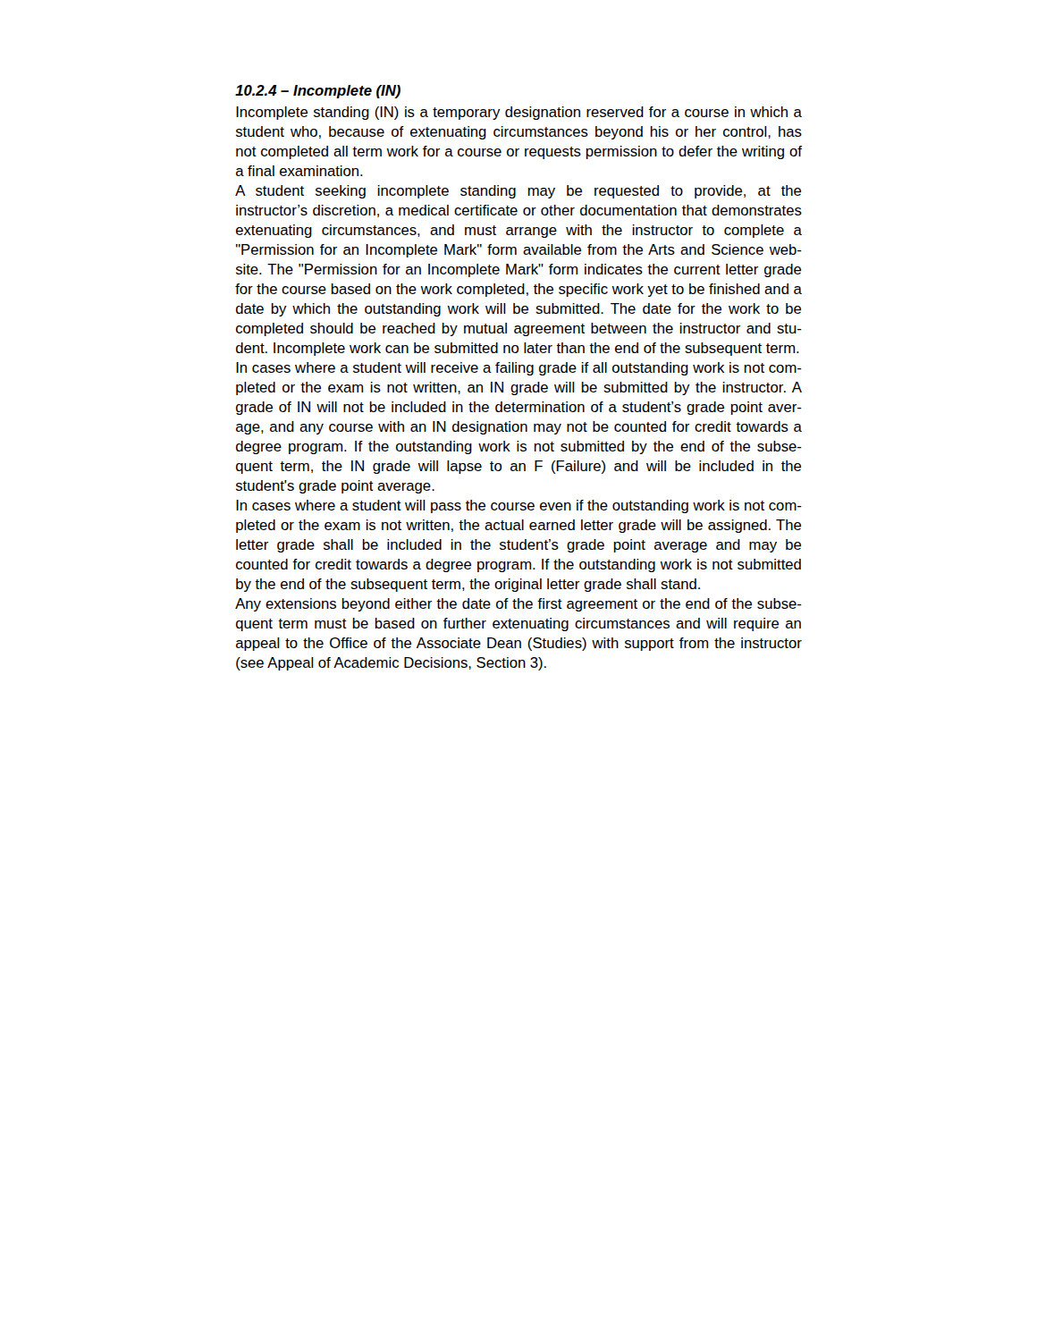10.2.4 – Incomplete (IN)
Incomplete standing (IN) is a temporary designation reserved for a course in which a student who, because of extenuating circumstances beyond his or her control, has not completed all term work for a course or requests permission to defer the writing of a final examination.
A student seeking incomplete standing may be requested to provide, at the instructor’s discretion, a medical certificate or other documentation that demonstrates extenuating circumstances, and must arrange with the instructor to complete a "Permission for an Incomplete Mark" form available from the Arts and Science website. The "Permission for an Incomplete Mark" form indicates the current letter grade for the course based on the work completed, the specific work yet to be finished and a date by which the outstanding work will be submitted. The date for the work to be completed should be reached by mutual agreement between the instructor and student. Incomplete work can be submitted no later than the end of the subsequent term.
In cases where a student will receive a failing grade if all outstanding work is not completed or the exam is not written, an IN grade will be submitted by the instructor. A grade of IN will not be included in the determination of a student’s grade point average, and any course with an IN designation may not be counted for credit towards a degree program. If the outstanding work is not submitted by the end of the subsequent term, the IN grade will lapse to an F (Failure) and will be included in the student's grade point average.
In cases where a student will pass the course even if the outstanding work is not completed or the exam is not written, the actual earned letter grade will be assigned. The letter grade shall be included in the student’s grade point average and may be counted for credit towards a degree program. If the outstanding work is not submitted by the end of the subsequent term, the original letter grade shall stand.
Any extensions beyond either the date of the first agreement or the end of the subsequent term must be based on further extenuating circumstances and will require an appeal to the Office of the Associate Dean (Studies) with support from the instructor (see Appeal of Academic Decisions, Section 3).